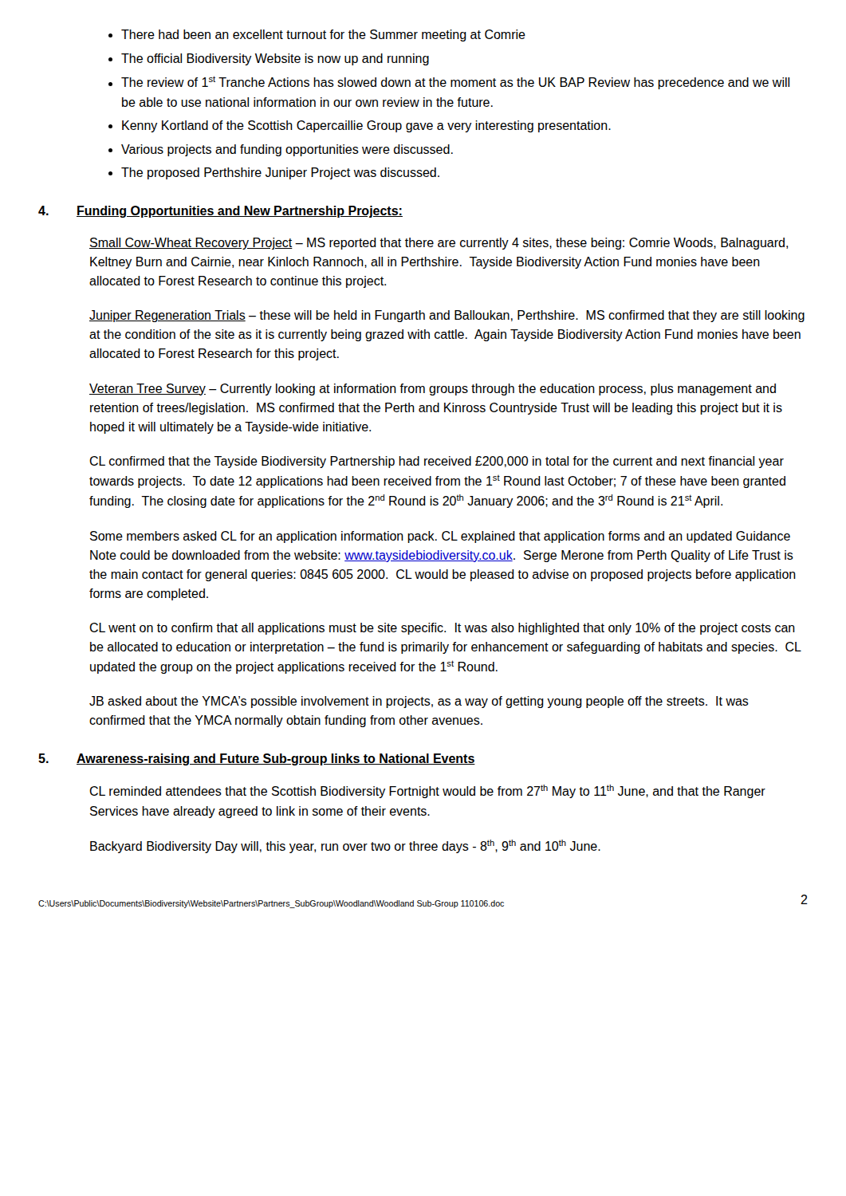There had been an excellent turnout for the Summer meeting at Comrie
The official Biodiversity Website is now up and running
The review of 1st Tranche Actions has slowed down at the moment as the UK BAP Review has precedence and we will be able to use national information in our own review in the future.
Kenny Kortland of the Scottish Capercaillie Group gave a very interesting presentation.
Various projects and funding opportunities were discussed.
The proposed Perthshire Juniper Project was discussed.
4. Funding Opportunities and New Partnership Projects:
Small Cow-Wheat Recovery Project – MS reported that there are currently 4 sites, these being: Comrie Woods, Balnaguard, Keltney Burn and Cairnie, near Kinloch Rannoch, all in Perthshire. Tayside Biodiversity Action Fund monies have been allocated to Forest Research to continue this project.
Juniper Regeneration Trials – these will be held in Fungarth and Balloukan, Perthshire. MS confirmed that they are still looking at the condition of the site as it is currently being grazed with cattle. Again Tayside Biodiversity Action Fund monies have been allocated to Forest Research for this project.
Veteran Tree Survey – Currently looking at information from groups through the education process, plus management and retention of trees/legislation. MS confirmed that the Perth and Kinross Countryside Trust will be leading this project but it is hoped it will ultimately be a Tayside-wide initiative.
CL confirmed that the Tayside Biodiversity Partnership had received £200,000 in total for the current and next financial year towards projects. To date 12 applications had been received from the 1st Round last October; 7 of these have been granted funding. The closing date for applications for the 2nd Round is 20th January 2006; and the 3rd Round is 21st April.
Some members asked CL for an application information pack. CL explained that application forms and an updated Guidance Note could be downloaded from the website: www.taysidebiodiversity.co.uk. Serge Merone from Perth Quality of Life Trust is the main contact for general queries: 0845 605 2000. CL would be pleased to advise on proposed projects before application forms are completed.
CL went on to confirm that all applications must be site specific. It was also highlighted that only 10% of the project costs can be allocated to education or interpretation – the fund is primarily for enhancement or safeguarding of habitats and species. CL updated the group on the project applications received for the 1st Round.
JB asked about the YMCA’s possible involvement in projects, as a way of getting young people off the streets. It was confirmed that the YMCA normally obtain funding from other avenues.
5. Awareness-raising and Future Sub-group links to National Events
CL reminded attendees that the Scottish Biodiversity Fortnight would be from 27th May to 11th June, and that the Ranger Services have already agreed to link in some of their events.
Backyard Biodiversity Day will, this year, run over two or three days - 8th, 9th and 10th June.
C:\Users\Public\Documents\Biodiversity\Website\Partners\Partners_SubGroup\Woodland\Woodland Sub-Group 110106.doc 2